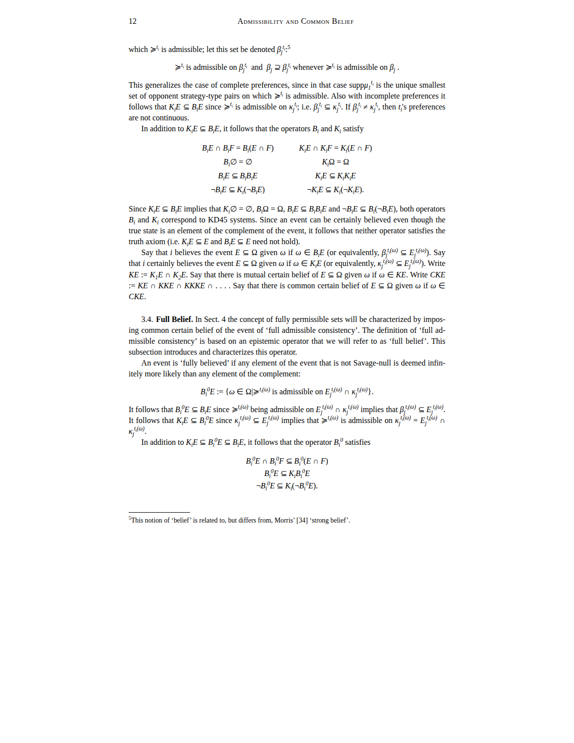12 Admissibility and Common Belief
which ≽ti is admissible; let this set be denoted βjti:5
≽ti is admissible on βjti and βj ⊇ βjti whenever ≽ti is admissible on βj .
This generalizes the case of complete preferences, since in that case suppμ1ti is the unique smallest set of opponent strategy-type pairs on which ≽ti is admissible. Also with incomplete preferences it follows that KiE ⊆ BiE since ≽ti is admissible on κjti; i.e. βjti ⊆ κjti. If βjti ≠ κjti, then ti's preferences are not continuous.
In addition to KiE ⊆ BiE, it follows that the operators Bi and Ki satisfy
| B i E ∩ B i F = B i ( E ∩ F ) | K i E ∩ K i F = K i ( E ∩ F ) |
| B i ∅ = ∅ | K i Ω = Ω |
| B i E ⊆ B i B i E | K i E ⊆ K i K i E |
| ¬ B i E ⊆ K i (¬ B i E ) | ¬ K i E ⊆ K i (¬ K i E ). |
Since KiE ⊆ BiE implies that Ki∅ = ∅, Bi Ω = Ω, BiE ⊆ BiBiE and ¬BiE ⊆ Bi(¬BiE), both operators Bi and Ki correspond to KD45 systems. Since an event can be certainly believed even though the true state is an element of the complement of the event, it follows that neither operator satisfies the truth axiom (i.e. KiE ⊆ E and BiE ⊆ E need not hold).
Say that i believes the event E ⊆ Ω given ω if ω ∈ BiE (or equivalently, βjti(ω) ⊆ Ejti(ω)). Say that i certainly believes the event E ⊆ Ω given ω if ω ∈ KiE (or equivalently, κjti(ω) ⊆ Ejti(ω)). Write KE := K1E ∩ K2E. Say that there is mutual certain belief of E ⊆ Ω given ω if ω ∈ KE. Write CKE := KE ∩ KKE ∩ KKKE ∩ . . . . Say that there is common certain belief of E ⊆ Ω given ω if ω ∈ CKE.
3.4. Full Belief. In Sect. 4 the concept of fully permissible sets will be characterized by imposing common certain belief of the event of ‘full admissible consistency’. The definition of ‘full admissible consistency’ is based on an epistemic operator that we will refer to as ‘full belief’. This subsection introduces and characterizes this operator.
An event is ‘fully believed’ if any element of the event that is not Savage-null is deemed infinitely more likely than any element of the complement:
Bi0E := {ω ∈ Ω|≽ti(ω) is admissible on Ejti(ω) ∩ κjti(ω)}.
It follows that Bi0E ⊆ BiE since ≽ti(ω) being admissible on Ejti(ω) ∩ κjti(ω) implies that βjti(ω) ⊆ Ejti(ω). It follows that KiE ⊆ Bi0E since κjti(ω) ⊆ Ejti(ω) implies that ≽ti(ω) is admissible on κjti(ω) = Ejti(ω) ∩ κjti(ω).
In addition to KiE ⊆ Bi0E ⊆ BiE, it follows that the operator Bi0 satisfies
Bi0E ∩ Bi0F ⊆ Bi0(E ∩ F)
Bi0E ⊆ KiBi0E
¬Bi0E ⊆ Ki(¬Bi0E).
5This notion of ‘belief’ is related to, but differs from, Morris’ [34] ‘strong belief’.